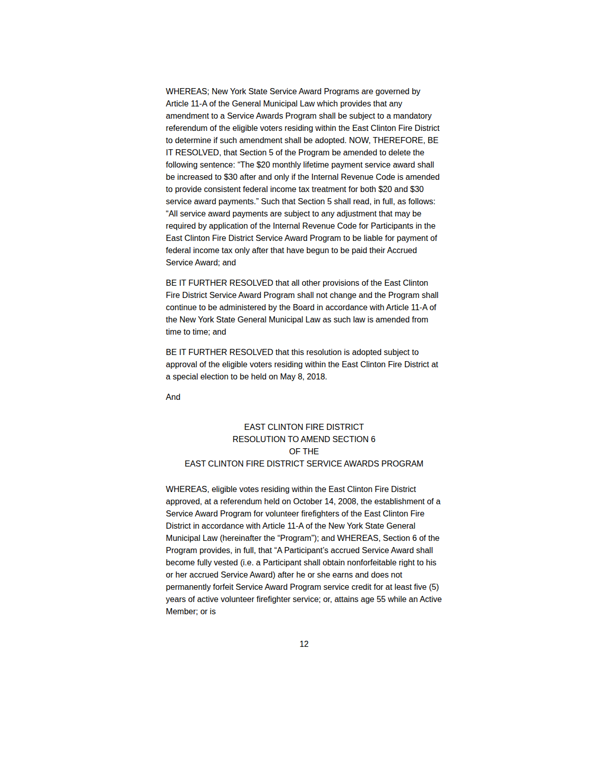WHEREAS; New York State Service Award Programs are governed by Article 11-A of the General Municipal Law which provides that any amendment to a Service Awards Program shall be subject to a mandatory referendum of the eligible voters residing within the East Clinton Fire District to determine if such amendment shall be adopted. NOW, THEREFORE, BE IT RESOLVED, that Section 5 of the Program be amended to delete the following sentence: “The $20 monthly lifetime payment service award shall be increased to $30 after and only if the Internal Revenue Code is amended to provide consistent federal income tax treatment for both $20 and $30 service award payments.” Such that Section 5 shall read, in full, as follows: “All service award payments are subject to any adjustment that may be required by application of the Internal Revenue Code for Participants in the East Clinton Fire District Service Award Program to be liable for payment of federal income tax only after that have begun to be paid their Accrued Service Award; and
BE IT FURTHER RESOLVED that all other provisions of the East Clinton Fire District Service Award Program shall not change and the Program shall continue to be administered by the Board in accordance with Article 11-A of the New York State General Municipal Law as such law is amended from time to time; and
BE IT FURTHER RESOLVED that this resolution is adopted subject to approval of the eligible voters residing within the East Clinton Fire District at a special election to be held on May 8, 2018.
And
EAST CLINTON FIRE DISTRICT
RESOLUTION TO AMEND SECTION 6
OF THE
EAST CLINTON FIRE DISTRICT SERVICE AWARDS PROGRAM
WHEREAS, eligible votes residing within the East Clinton Fire District approved, at a referendum held on October 14, 2008, the establishment of a Service Award Program for volunteer firefighters of the East Clinton Fire District in accordance with Article 11-A of the New York State General Municipal Law (hereinafter the “Program”); and WHEREAS, Section 6 of the Program provides, in full, that “A Participant’s accrued Service Award shall become fully vested (i.e. a Participant shall obtain nonforfeitable right to his or her accrued Service Award) after he or she earns and does not permanently forfeit Service Award Program service credit for at least five (5) years of active volunteer firefighter service; or, attains age 55 while an Active Member; or is
12